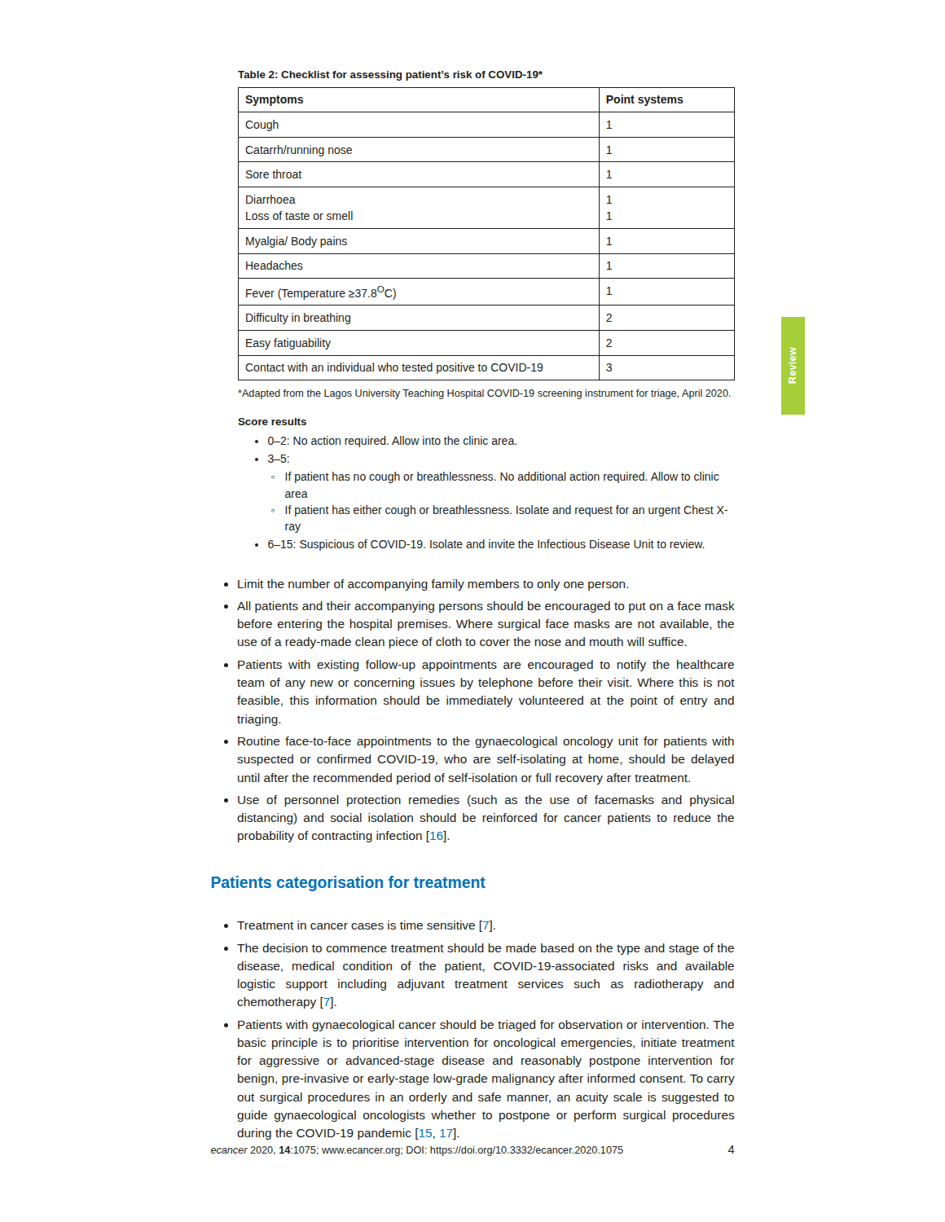Review
Table 2: Checklist for assessing patient’s risk of COVID-19*
| Symptoms | Point systems |
| --- | --- |
| Cough | 1 |
| Catarrh/running nose | 1 |
| Sore throat | 1 |
| Diarrhoea Loss of taste or smell | 1 1 |
| Myalgia/ Body pains | 1 |
| Headaches | 1 |
| Fever (Temperature ≥37.8 O C) | 1 |
| Difficulty in breathing | 2 |
| Easy fatiguability | 2 |
| Contact with an individual who tested positive to COVID-19 | 3 |
*Adapted from the Lagos University Teaching Hospital COVID-19 screening instrument for triage, April 2020.
Score results
0–2: No action required. Allow into the clinic area.
3–5:
If patient has no cough or breathlessness. No additional action required. Allow to clinic area
If patient has either cough or breathlessness. Isolate and request for an urgent Chest X-ray
6–15: Suspicious of COVID-19. Isolate and invite the Infectious Disease Unit to review.
Limit the number of accompanying family members to only one person.
All patients and their accompanying persons should be encouraged to put on a face mask before entering the hospital premises. Where surgical face masks are not available, the use of a ready-made clean piece of cloth to cover the nose and mouth will suffice.
Patients with existing follow-up appointments are encouraged to notify the healthcare team of any new or concerning issues by telephone before their visit. Where this is not feasible, this information should be immediately volunteered at the point of entry and triaging.
Routine face-to-face appointments to the gynaecological oncology unit for patients with suspected or confirmed COVID-19, who are self-isolating at home, should be delayed until after the recommended period of self-isolation or full recovery after treatment.
Use of personnel protection remedies (such as the use of facemasks and physical distancing) and social isolation should be reinforced for cancer patients to reduce the probability of contracting infection [16].
Patients categorisation for treatment
Treatment in cancer cases is time sensitive [7].
The decision to commence treatment should be made based on the type and stage of the disease, medical condition of the patient, COVID-19-associated risks and available logistic support including adjuvant treatment services such as radiotherapy and chemotherapy [7].
Patients with gynaecological cancer should be triaged for observation or intervention. The basic principle is to prioritise intervention for oncological emergencies, initiate treatment for aggressive or advanced-stage disease and reasonably postpone intervention for benign, pre-invasive or early-stage low-grade malignancy after informed consent. To carry out surgical procedures in an orderly and safe manner, an acuity scale is suggested to guide gynaecological oncologists whether to postpone or perform surgical procedures during the COVID-19 pandemic [15, 17].
ecancer 2020, 14:1075; www.ecancer.org; DOI: https://doi.org/10.3332/ecancer.2020.1075
4